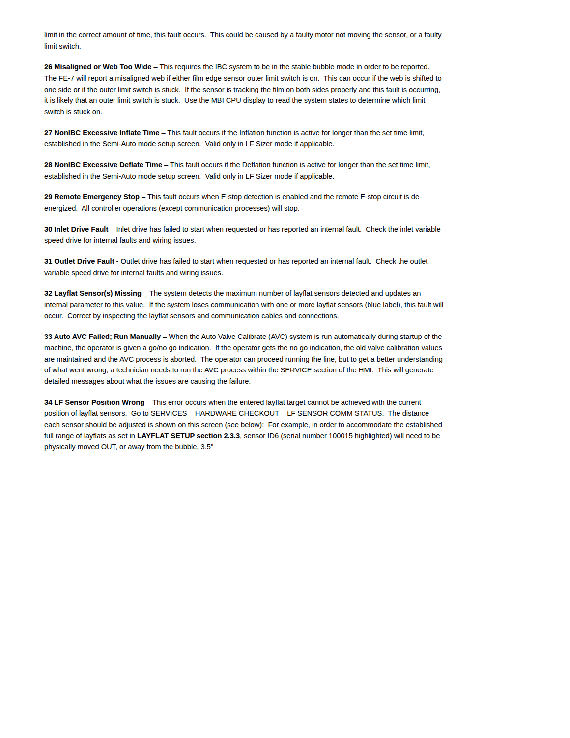limit in the correct amount of time, this fault occurs. This could be caused by a faulty motor not moving the sensor, or a faulty limit switch.
26 Misaligned or Web Too Wide – This requires the IBC system to be in the stable bubble mode in order to be reported. The FE-7 will report a misaligned web if either film edge sensor outer limit switch is on. This can occur if the web is shifted to one side or if the outer limit switch is stuck. If the sensor is tracking the film on both sides properly and this fault is occurring, it is likely that an outer limit switch is stuck. Use the MBI CPU display to read the system states to determine which limit switch is stuck on.
27 NonIBC Excessive Inflate Time – This fault occurs if the Inflation function is active for longer than the set time limit, established in the Semi-Auto mode setup screen. Valid only in LF Sizer mode if applicable.
28 NonIBC Excessive Deflate Time – This fault occurs if the Deflation function is active for longer than the set time limit, established in the Semi-Auto mode setup screen. Valid only in LF Sizer mode if applicable.
29 Remote Emergency Stop – This fault occurs when E-stop detection is enabled and the remote E-stop circuit is de-energized. All controller operations (except communication processes) will stop.
30 Inlet Drive Fault – Inlet drive has failed to start when requested or has reported an internal fault. Check the inlet variable speed drive for internal faults and wiring issues.
31 Outlet Drive Fault - Outlet drive has failed to start when requested or has reported an internal fault. Check the outlet variable speed drive for internal faults and wiring issues.
32 Layflat Sensor(s) Missing – The system detects the maximum number of layflat sensors detected and updates an internal parameter to this value. If the system loses communication with one or more layflat sensors (blue label), this fault will occur. Correct by inspecting the layflat sensors and communication cables and connections.
33 Auto AVC Failed; Run Manually – When the Auto Valve Calibrate (AVC) system is run automatically during startup of the machine, the operator is given a go/no go indication. If the operator gets the no go indication, the old valve calibration values are maintained and the AVC process is aborted. The operator can proceed running the line, but to get a better understanding of what went wrong, a technician needs to run the AVC process within the SERVICE section of the HMI. This will generate detailed messages about what the issues are causing the failure.
34 LF Sensor Position Wrong – This error occurs when the entered layflat target cannot be achieved with the current position of layflat sensors. Go to SERVICES – HARDWARE CHECKOUT – LF SENSOR COMM STATUS. The distance each sensor should be adjusted is shown on this screen (see below): For example, in order to accommodate the established full range of layflats as set in LAYFLAT SETUP section 2.3.3, sensor ID6 (serial number 100015 highlighted) will need to be physically moved OUT, or away from the bubble, 3.5"